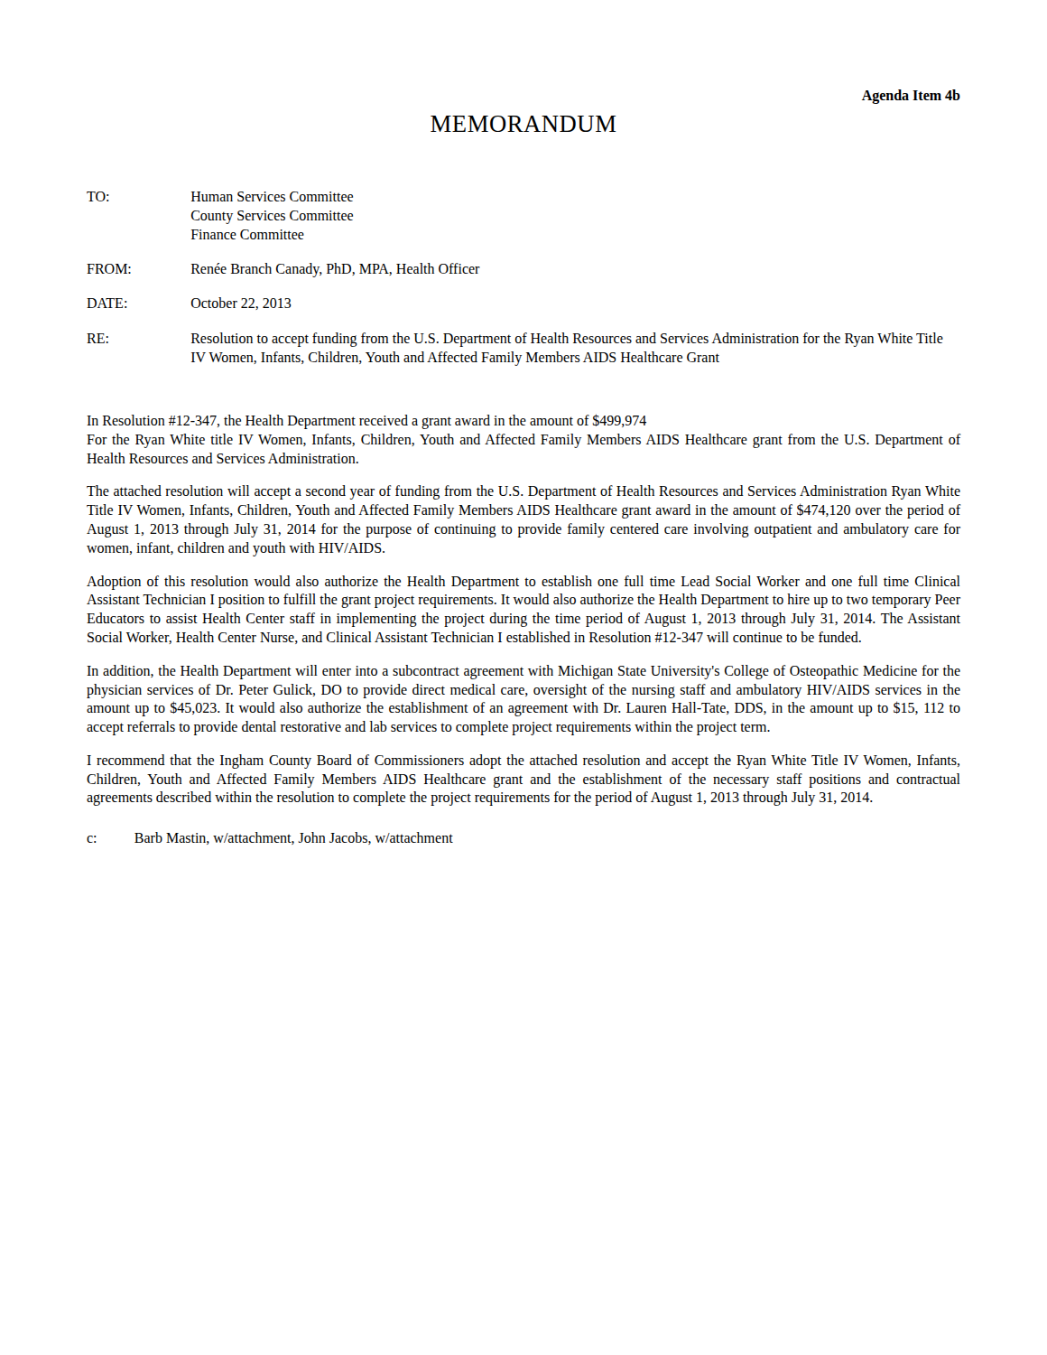Agenda Item 4b
MEMORANDUM
| TO: | Human Services Committee County Services Committee Finance Committee |
| FROM: | Renée Branch Canady, PhD, MPA, Health Officer |
| DATE: | October 22, 2013 |
| RE: | Resolution to accept funding from the U.S. Department of Health Resources and Services Administration for the Ryan White Title IV Women, Infants, Children, Youth and Affected Family Members AIDS Healthcare Grant |
In Resolution #12-347, the Health Department received a grant award in the amount of $499,974
For the Ryan White title IV Women, Infants, Children, Youth and Affected Family Members AIDS Healthcare grant from the U.S. Department of Health Resources and Services Administration.
The attached resolution will accept a second year of funding from the U.S. Department of Health Resources and Services Administration Ryan White Title IV Women, Infants, Children, Youth and Affected Family Members AIDS Healthcare grant award in the amount of $474,120 over the period of August 1, 2013 through July 31, 2014 for the purpose of continuing to provide family centered care involving outpatient and ambulatory care for women, infant, children and youth with HIV/AIDS.
Adoption of this resolution would also authorize the Health Department to establish one full time Lead Social Worker and one full time Clinical Assistant Technician I position to fulfill the grant project requirements. It would also authorize the Health Department to hire up to two temporary Peer Educators to assist Health Center staff in implementing the project during the time period of August 1, 2013 through July 31, 2014. The Assistant Social Worker, Health Center Nurse, and Clinical Assistant Technician I established in Resolution #12-347 will continue to be funded.
In addition, the Health Department will enter into a subcontract agreement with Michigan State University's College of Osteopathic Medicine for the physician services of Dr. Peter Gulick, DO to provide direct medical care, oversight of the nursing staff and ambulatory HIV/AIDS services in the amount up to $45,023. It would also authorize the establishment of an agreement with Dr. Lauren Hall-Tate, DDS, in the amount up to $15, 112 to accept referrals to provide dental restorative and lab services to complete project requirements within the project term.
I recommend that the Ingham County Board of Commissioners adopt the attached resolution and accept the Ryan White Title IV Women, Infants, Children, Youth and Affected Family Members AIDS Healthcare grant and the establishment of the necessary staff positions and contractual agreements described within the resolution to complete the project requirements for the period of August 1, 2013 through July 31, 2014.
c: Barb Mastin, w/attachment, John Jacobs, w/attachment